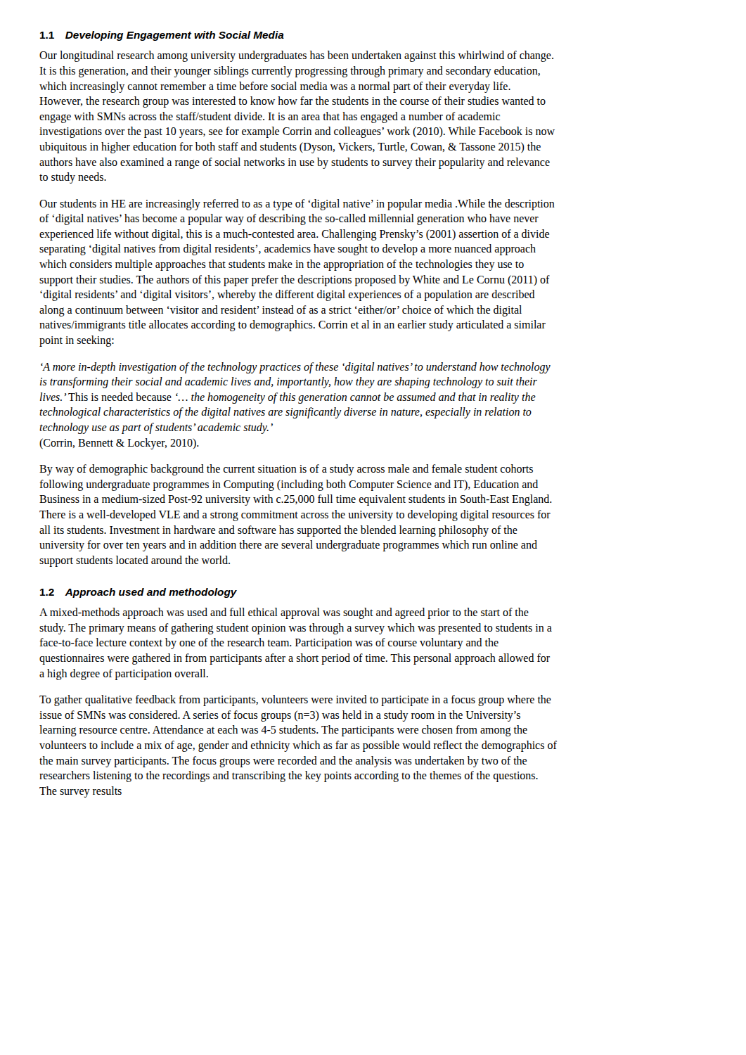1.1 Developing Engagement with Social Media
Our longitudinal research among university undergraduates has been undertaken against this whirlwind of change. It is this generation, and their younger siblings currently progressing through primary and secondary education, which increasingly cannot remember a time before social media was a normal part of their everyday life. However, the research group was interested to know how far the students in the course of their studies wanted to engage with SMNs across the staff/student divide. It is an area that has engaged a number of academic investigations over the past 10 years, see for example Corrin and colleagues’ work (2010). While Facebook is now ubiquitous in higher education for both staff and students (Dyson, Vickers, Turtle, Cowan, & Tassone 2015) the authors have also examined a range of social networks in use by students to survey their popularity and relevance to study needs.
Our students in HE are increasingly referred to as a type of ‘digital native’ in popular media .While the description of ‘digital natives’ has become a popular way of describing the so-called millennial generation who have never experienced life without digital, this is a much-contested area. Challenging Prensky’s (2001) assertion of a divide separating ‘digital natives from digital residents’, academics have sought to develop a more nuanced approach which considers multiple approaches that students make in the appropriation of the technologies they use to support their studies. The authors of this paper prefer the descriptions proposed by White and Le Cornu (2011) of ‘digital residents’ and ‘digital visitors’, whereby the different digital experiences of a population are described along a continuum between ‘visitor and resident’ instead of as a strict ‘either/or’ choice of which the digital natives/immigrants title allocates according to demographics. Corrin et al in an earlier study articulated a similar point in seeking:
‘A more in-depth investigation of the technology practices of these ‘digital natives’ to understand how technology is transforming their social and academic lives and, importantly, how they are shaping technology to suit their lives.’ This is needed because ‘… the homogeneity of this generation cannot be assumed and that in reality the technological characteristics of the digital natives are significantly diverse in nature, especially in relation to technology use as part of students’ academic study.’
(Corrin, Bennett & Lockyer, 2010).
By way of demographic background the current situation is of a study across male and female student cohorts following undergraduate programmes in Computing (including both Computer Science and IT), Education and Business in a medium-sized Post-92 university with c.25,000 full time equivalent students in South-East England. There is a well-developed VLE and a strong commitment across the university to developing digital resources for all its students. Investment in hardware and software has supported the blended learning philosophy of the university for over ten years and in addition there are several undergraduate programmes which run online and support students located around the world.
1.2 Approach used and methodology
A mixed-methods approach was used and full ethical approval was sought and agreed prior to the start of the study. The primary means of gathering student opinion was through a survey which was presented to students in a face-to-face lecture context by one of the research team. Participation was of course voluntary and the questionnaires were gathered in from participants after a short period of time. This personal approach allowed for a high degree of participation overall.
To gather qualitative feedback from participants, volunteers were invited to participate in a focus group where the issue of SMNs was considered. A series of focus groups (n=3) was held in a study room in the University’s learning resource centre. Attendance at each was 4-5 students. The participants were chosen from among the volunteers to include a mix of age, gender and ethnicity which as far as possible would reflect the demographics of the main survey participants. The focus groups were recorded and the analysis was undertaken by two of the researchers listening to the recordings and transcribing the key points according to the themes of the questions. The survey results